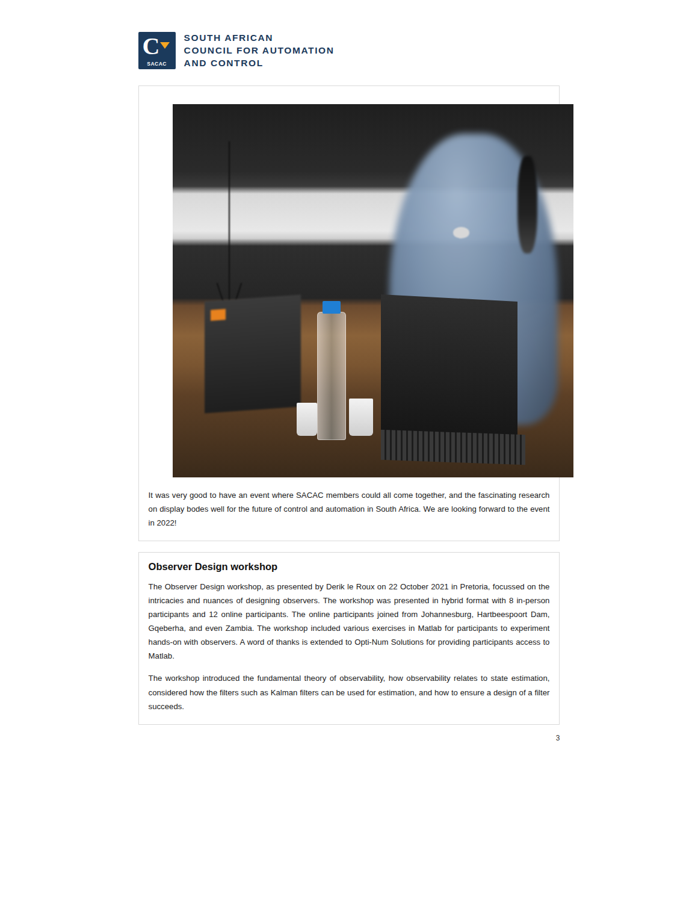C SACAC
South African
Council for Automation
and Control
It was very good to have an event where SACAC members could all come together, and the fascinating research on display bodes well for the future of control and automation in South Africa. We are looking forward to the event in 2022!
Observer Design workshop
The Observer Design workshop, as presented by Derik le Roux on 22 October 2021 in Pretoria, focussed on the intricacies and nuances of designing observers. The workshop was presented in hybrid format with 8 in-person participants and 12 online participants. The online participants joined from Johannesburg, Hartbeespoort Dam, Gqeberha, and even Zambia. The workshop included various exercises in Matlab for participants to experiment hands-on with observers. A word of thanks is extended to Opti-Num Solutions for providing participants access to Matlab.
The workshop introduced the fundamental theory of observability, how observability relates to state estimation, considered how the filters such as Kalman filters can be used for estimation, and how to ensure a design of a filter succeeds.
3